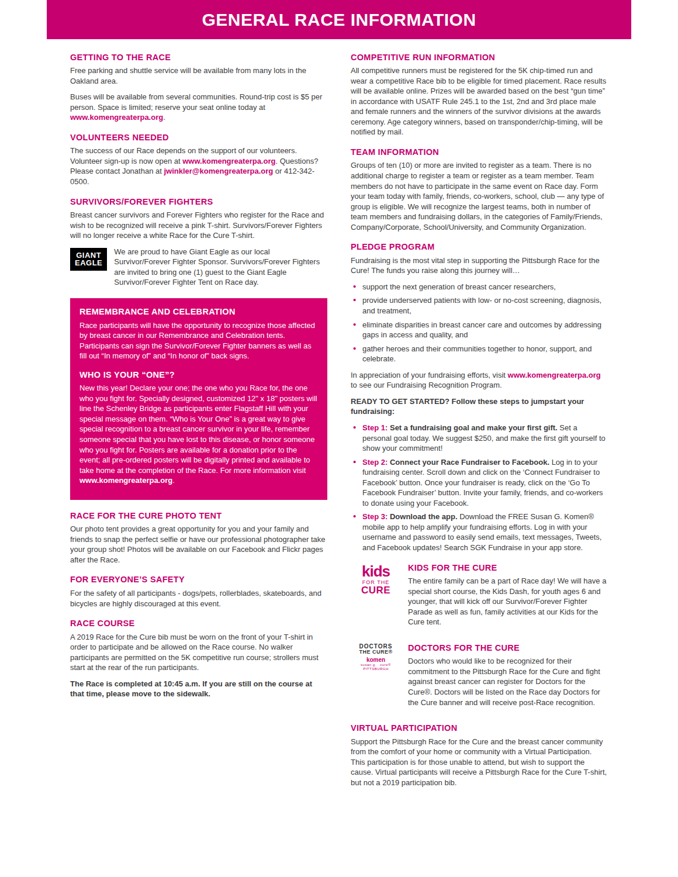GENERAL RACE INFORMATION
Getting to the Race
Free parking and shuttle service will be available from many lots in the Oakland area.
Buses will be available from several communities. Round-trip cost is $5 per person. Space is limited; reserve your seat online today at www.komengreaterpa.org.
Volunteers Needed
The success of our Race depends on the support of our volunteers. Volunteer sign-up is now open at www.komengreaterpa.org. Questions? Please contact Jonathan at jwinkler@komengreaterpa.org or 412-342-0500.
Survivors/Forever Fighters
Breast cancer survivors and Forever Fighters who register for the Race and wish to be recognized will receive a pink T-shirt. Survivors/Forever Fighters will no longer receive a white Race for the Cure T-shirt.
GIANT EAGLE
We are proud to have Giant Eagle as our local Survivor/Forever Fighter Sponsor. Survivors/Forever Fighters are invited to bring one (1) guest to the Giant Eagle Survivor/Forever Fighter Tent on Race day.
Remembrance and Celebration
Race participants will have the opportunity to recognize those affected by breast cancer in our Remembrance and Celebration tents. Participants can sign the Survivor/Forever Fighter banners as well as fill out “In memory of” and “In honor of” back signs.
Who is Your “One”?
New this year! Declare your one; the one who you Race for, the one who you fight for. Specially designed, customized 12" x 18" posters will line the Schenley Bridge as participants enter Flagstaff Hill with your special message on them. “Who is Your One” is a great way to give special recognition to a breast cancer survivor in your life, remember someone special that you have lost to this disease, or honor someone who you fight for. Posters are available for a donation prior to the event; all pre-ordered posters will be digitally printed and available to take home at the completion of the Race. For more information visit www.komengreaterpa.org.
Race for the Cure Photo Tent
Our photo tent provides a great opportunity for you and your family and friends to snap the perfect selfie or have our professional photographer take your group shot! Photos will be available on our Facebook and Flickr pages after the Race.
For Everyone’s Safety
For the safety of all participants - dogs/pets, rollerblades, skateboards, and bicycles are highly discouraged at this event.
Race Course
A 2019 Race for the Cure bib must be worn on the front of your T-shirt in order to participate and be allowed on the Race course. No walker participants are permitted on the 5K competitive run course; strollers must start at the rear of the run participants.
The Race is completed at 10:45 a.m. If you are still on the course at that time, please move to the sidewalk.
Competitive Run Information
All competitive runners must be registered for the 5K chip-timed run and wear a competitive Race bib to be eligible for timed placement. Race results will be available online. Prizes will be awarded based on the best “gun time” in accordance with USATF Rule 245.1 to the 1st, 2nd and 3rd place male and female runners and the winners of the survivor divisions at the awards ceremony. Age category winners, based on transponder/chip-timing, will be notified by mail.
Team Information
Groups of ten (10) or more are invited to register as a team. There is no additional charge to register a team or register as a team member. Team members do not have to participate in the same event on Race day. Form your team today with family, friends, co-workers, school, club — any type of group is eligible. We will recognize the largest teams, both in number of team members and fundraising dollars, in the categories of Family/Friends, Company/Corporate, School/University, and Community Organization.
Pledge Program
Fundraising is the most vital step in supporting the Pittsburgh Race for the Cure! The funds you raise along this journey will…
support the next generation of breast cancer researchers,
provide underserved patients with low- or no-cost screening, diagnosis, and treatment,
eliminate disparities in breast cancer care and outcomes by addressing gaps in access and quality, and
gather heroes and their communities together to honor, support, and celebrate.
In appreciation of your fundraising efforts, visit www.komengreaterpa.org to see our Fundraising Recognition Program.
READY TO GET STARTED? Follow these steps to jumpstart your fundraising:
Step 1: Set a fundraising goal and make your first gift. Set a personal goal today. We suggest $250, and make the first gift yourself to show your commitment!
Step 2: Connect your Race Fundraiser to Facebook. Log in to your fundraising center. Scroll down and click on the ‘Connect Fundraiser to Facebook’ button. Once your fundraiser is ready, click on the ‘Go To Facebook Fundraiser’ button. Invite your family, friends, and co-workers to donate using your Facebook.
Step 3: Download the app. Download the FREE Susan G. Komen® mobile app to help amplify your fundraising efforts. Log in with your username and password to easily send emails, text messages, Tweets, and Facebook updates! Search SGK Fundraise in your app store.
kids FOR THE CURE
Kids for the Cure
The entire family can be a part of Race day! We will have a special short course, the Kids Dash, for youth ages 6 and younger, that will kick off our Survivor/Forever Fighter Parade as well as fun, family activities at our Kids for the Cure tent.
DOCTORS THE CURE® komensusan g. cure® PITTSBURGH
Doctors for the Cure
Doctors who would like to be recognized for their commitment to the Pittsburgh Race for the Cure and fight against breast cancer can register for Doctors for the Cure®. Doctors will be listed on the Race day Doctors for the Cure banner and will receive post-Race recognition.
Virtual Participation
Support the Pittsburgh Race for the Cure and the breast cancer community from the comfort of your home or community with a Virtual Participation. This participation is for those unable to attend, but wish to support the cause. Virtual participants will receive a Pittsburgh Race for the Cure T-shirt, but not a 2019 participation bib.